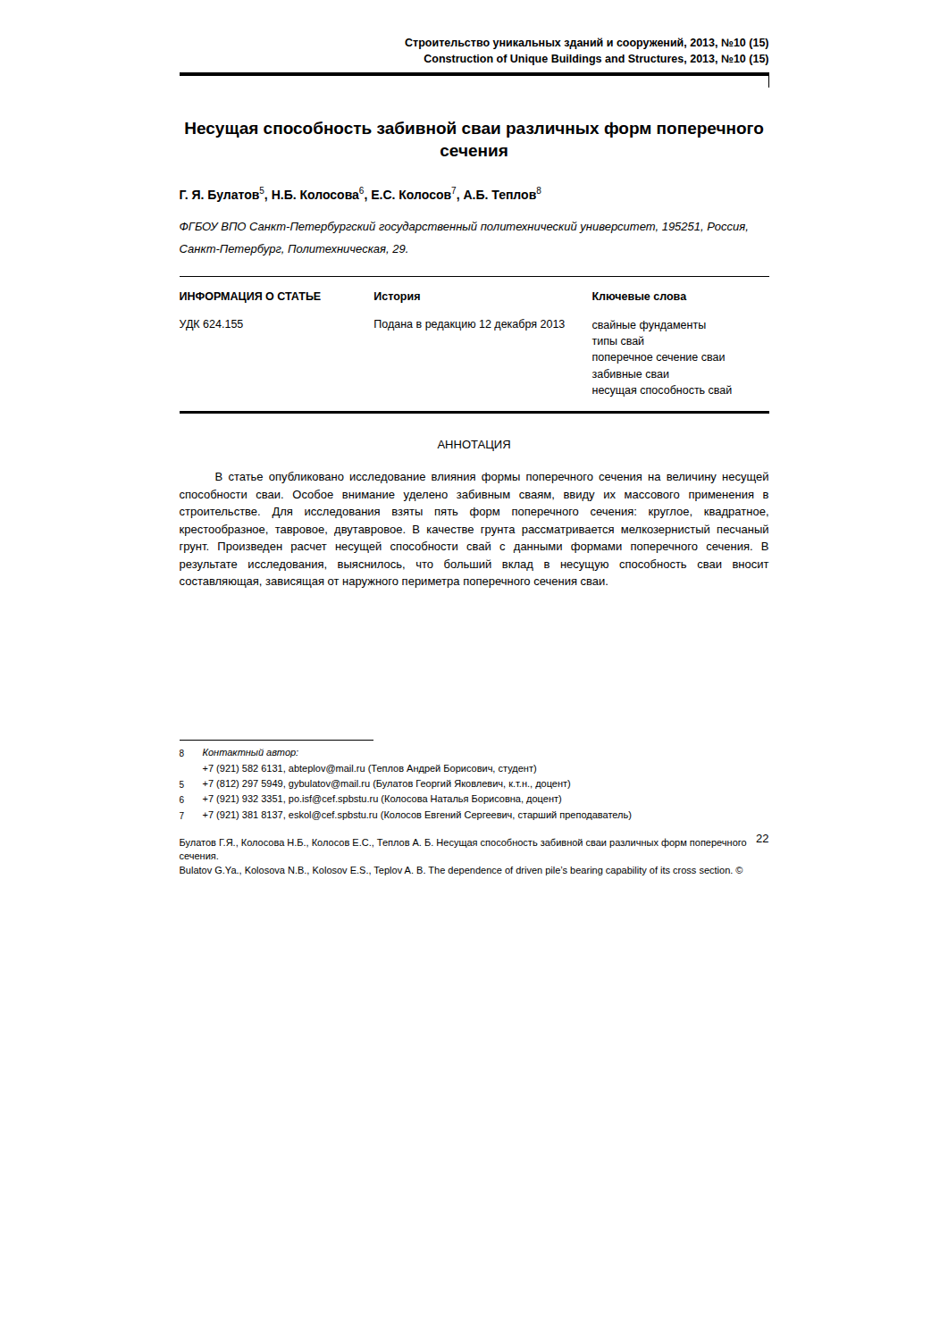Строительство уникальных зданий и сооружений, 2013, №10 (15)
Construction of Unique Buildings and Structures, 2013, №10 (15)
Несущая способность забивной сваи различных форм поперечного сечения
Г. Я. Булатов5, Н.Б. Колосова6, Е.С. Колосов7, А.Б. Теплов8
ФГБОУ ВПО Санкт-Петербургский государственный политехнический университет, 195251, Россия,
Санкт-Петербург, Политехническая, 29.
| ИНФОРМАЦИЯ О СТАТЬЕ | История | Ключевые слова |
| --- | --- | --- |
| УДК 624.155 | Подана в редакцию 12 декабря 2013 | свайные фундаменты типы свай поперечное сечение сваи забивные сваи несущая способность свай |
АННОТАЦИЯ
В статье опубликовано исследование влияния формы поперечного сечения на величину несущей способности сваи. Особое внимание уделено забивным сваям, ввиду их массового применения в строительстве. Для исследования взяты пять форм поперечного сечения: круглое, квадратное, крестообразное, тавровое, двутавровое. В качестве грунта рассматривается мелкозернистый песчаный грунт. Произведен расчет несущей способности свай с данными формами поперечного сечения. В результате исследования, выяснилось, что больший вклад в несущую способность сваи вносит составляющая, зависящая от наружного периметра поперечного сечения сваи.
8
Контактный автор:
+7 (921) 582 6131, abteplov@mail.ru (Теплов Андрей Борисович, студент)
5
+7 (812) 297 5949, gybulatov@mail.ru (Булатов Георгий Яковлевич, к.т.н., доцент)
6
+7 (921) 932 3351, po.isf@cef.spbstu.ru (Колосова Наталья Борисовна, доцент)
7
+7 (921) 381 8137, eskol@cef.spbstu.ru (Колосов Евгений Сергеевич, старший преподаватель)
22
Булатов Г.Я., Колосова Н.Б., Колосов Е.С., Теплов А. Б. Несущая способность забивной сваи различных форм поперечного сечения.
Bulatov G.Ya., Kolosova N.B., Kolosov E.S., Teplov A. B. The dependence of driven pile’s bearing capability of its cross section. ©